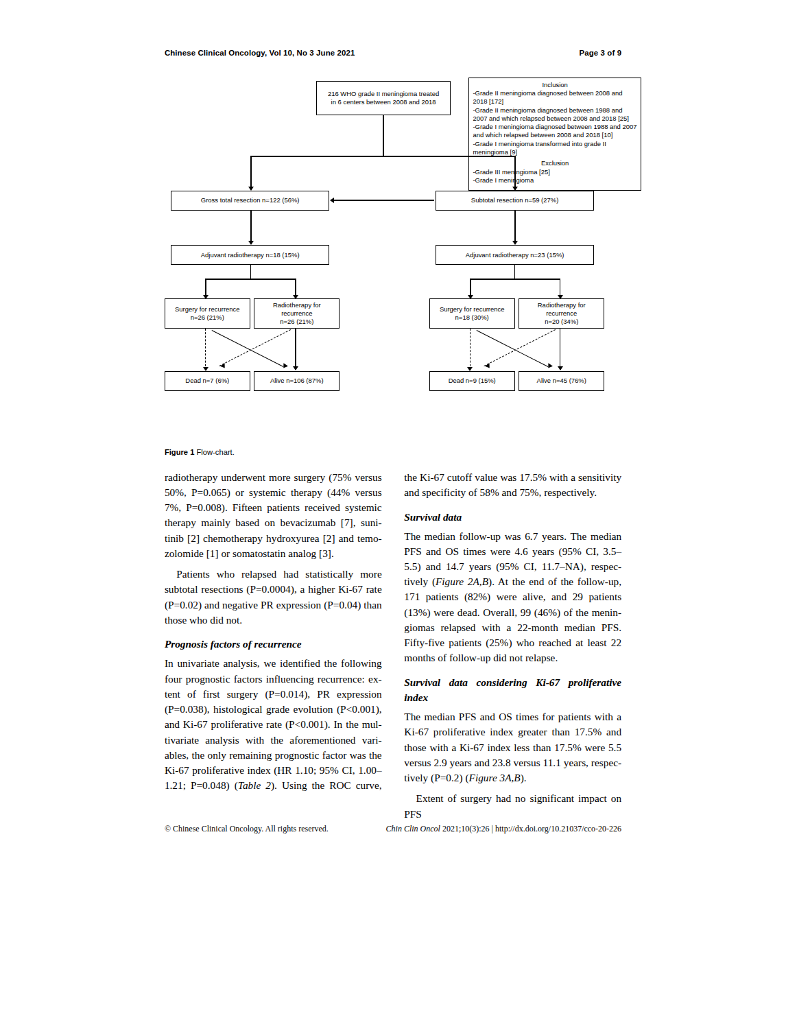Chinese Clinical Oncology, Vol 10, No 3 June 2021
Page 3 of 9
216 WHO grade II meningioma treated
in 6 centers between 2008 and 2018
Inclusion
-Grade II meningioma diagnosed between 2008 and 2018 [172]
-Grade II meningioma diagnosed between 1988 and 2007 and which relapsed between 2008 and 2018 [25]
-Grade I meningioma diagnosed between 1988 and 2007 and which relapsed between 2008 and 2018 [10]
-Grade I meningioma transformed into grade II meningioma [9]
Exclusion
-Grade III meningioma [25]
-Grade I meningioma
Gross total resection n=122 (56%)
Subtotal resection n=59 (27%)
Adjuvant radiotherapy n=18 (15%)
Adjuvant radiotherapy n=23 (15%)
Surgery for recurrence
n=26 (21%)
Radiotherapy for recurrence
n=26 (21%)
Surgery for recurrence
n=18 (30%)
Radiotherapy for recurrence
n=20 (34%)
Dead n=7 (6%)
Alive n=106 (87%)
Dead n=9 (15%)
Alive n=45 (76%)
Figure 1 Flow-chart.
radiotherapy underwent more surgery (75% versus 50%, P=0.065) or systemic therapy (44% versus 7%, P=0.008). Fifteen patients received systemic therapy mainly based on bevacizumab [7], sunitinib [2] chemotherapy hydroxyurea [2] and temozolomide [1] or somatostatin analog [3].
Patients who relapsed had statistically more subtotal resections (P=0.0004), a higher Ki-67 rate (P=0.02) and negative PR expression (P=0.04) than those who did not.
Prognosis factors of recurrence
In univariate analysis, we identified the following four prognostic factors influencing recurrence: extent of first surgery (P=0.014), PR expression (P=0.038), histological grade evolution (P<0.001), and Ki-67 proliferative rate (P<0.001). In the multivariate analysis with the aforementioned variables, the only remaining prognostic factor was the Ki-67 proliferative index (HR 1.10; 95% CI, 1.00–1.21; P=0.048) (Table 2). Using the ROC curve, the Ki-67 cutoff value was 17.5% with a sensitivity and specificity of 58% and 75%, respectively.
Survival data
The median follow-up was 6.7 years. The median PFS and OS times were 4.6 years (95% CI, 3.5–5.5) and 14.7 years (95% CI, 11.7–NA), respectively (Figure 2A,B). At the end of the follow-up, 171 patients (82%) were alive, and 29 patients (13%) were dead. Overall, 99 (46%) of the meningiomas relapsed with a 22-month median PFS. Fifty-five patients (25%) who reached at least 22 months of follow-up did not relapse.
Survival data considering Ki-67 proliferative index
The median PFS and OS times for patients with a Ki-67 proliferative index greater than 17.5% and those with a Ki-67 index less than 17.5% were 5.5 versus 2.9 years and 23.8 versus 11.1 years, respectively (P=0.2) (Figure 3A,B).
Extent of surgery had no significant impact on PFS
© Chinese Clinical Oncology. All rights reserved.
Chin Clin Oncol 2021;10(3):26 | http://dx.doi.org/10.21037/cco-20-226